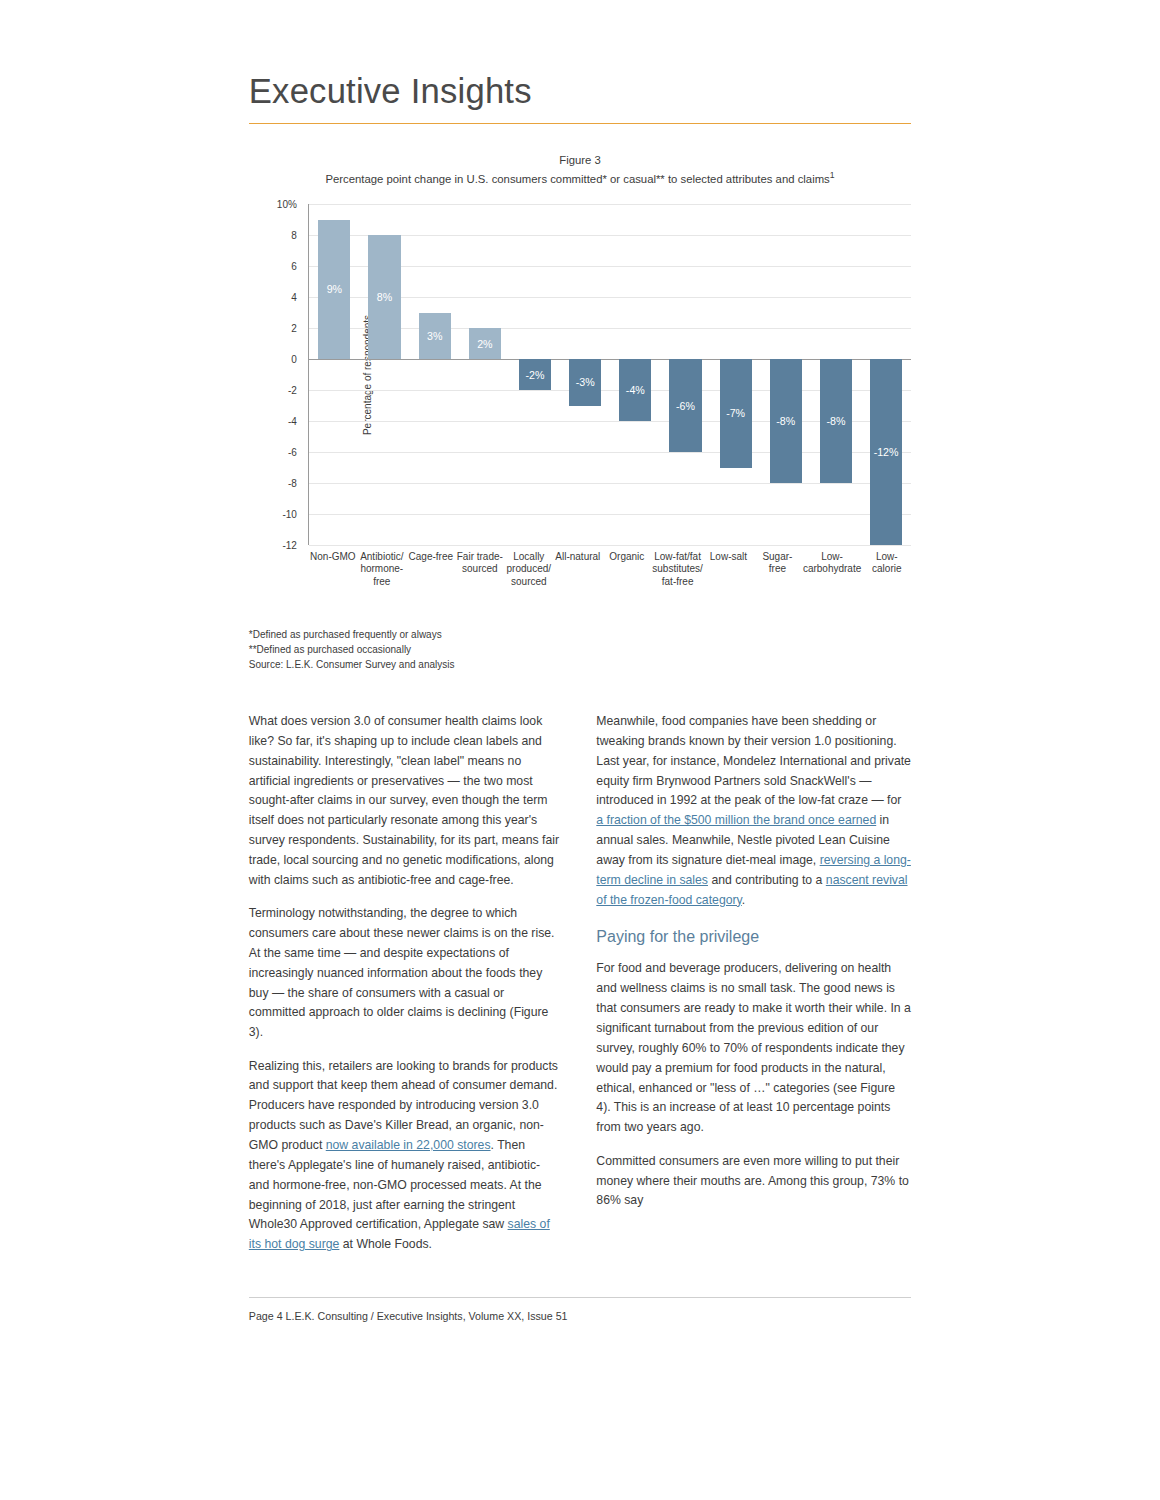Executive Insights
Figure 3 Percentage point change in U.S. consumers committed* or casual** to selected attributes and claims1
Percentage of respondents
10%
8
6
4
2
0
-2
-4
-6
-8
-10
-12
9%
8%
3%
2%
-2%
-3%
-4%
-6%
-7%
-8%
-8%
-12%
Non-GMO
Antibiotic/
hormone-
free
Cage-free
Fair trade-
sourced
Locally
produced/
sourced
All-natural
Organic
Low-fat/fat
substitutes/
fat-free
Low-salt
Sugar-free
Low-
carbohydrate
Low-calorie
*Defined as purchased frequently or always
**Defined as purchased occasionally
Source: L.E.K. Consumer Survey and analysis
What does version 3.0 of consumer health claims look like? So far, it's shaping up to include clean labels and sustainability. Interestingly, "clean label" means no artificial ingredients or preservatives — the two most sought-after claims in our survey, even though the term itself does not particularly resonate among this year's survey respondents. Sustainability, for its part, means fair trade, local sourcing and no genetic modifications, along with claims such as antibiotic-free and cage-free.
Terminology notwithstanding, the degree to which consumers care about these newer claims is on the rise. At the same time — and despite expectations of increasingly nuanced information about the foods they buy — the share of consumers with a casual or committed approach to older claims is declining (Figure 3).
Realizing this, retailers are looking to brands for products and support that keep them ahead of consumer demand. Producers have responded by introducing version 3.0 products such as Dave's Killer Bread, an organic, non-GMO product now available in 22,000 stores. Then there's Applegate's line of humanely raised, antibiotic- and hormone-free, non-GMO processed meats. At the beginning of 2018, just after earning the stringent Whole30 Approved certification, Applegate saw sales of its hot dog surge at Whole Foods.
Meanwhile, food companies have been shedding or tweaking brands known by their version 1.0 positioning. Last year, for instance, Mondelez International and private equity firm Brynwood Partners sold SnackWell's — introduced in 1992 at the peak of the low-fat craze — for a fraction of the $500 million the brand once earned in annual sales. Meanwhile, Nestle pivoted Lean Cuisine away from its signature diet-meal image, reversing a long-term decline in sales and contributing to a nascent revival of the frozen-food category.
Paying for the privilege
For food and beverage producers, delivering on health and wellness claims is no small task. The good news is that consumers are ready to make it worth their while. In a significant turnabout from the previous edition of our survey, roughly 60% to 70% of respondents indicate they would pay a premium for food products in the natural, ethical, enhanced or "less of …" categories (see Figure 4). This is an increase of at least 10 percentage points from two years ago.
Committed consumers are even more willing to put their money where their mouths are. Among this group, 73% to 86% say
Page 4 L.E.K. Consulting / Executive Insights, Volume XX, Issue 51